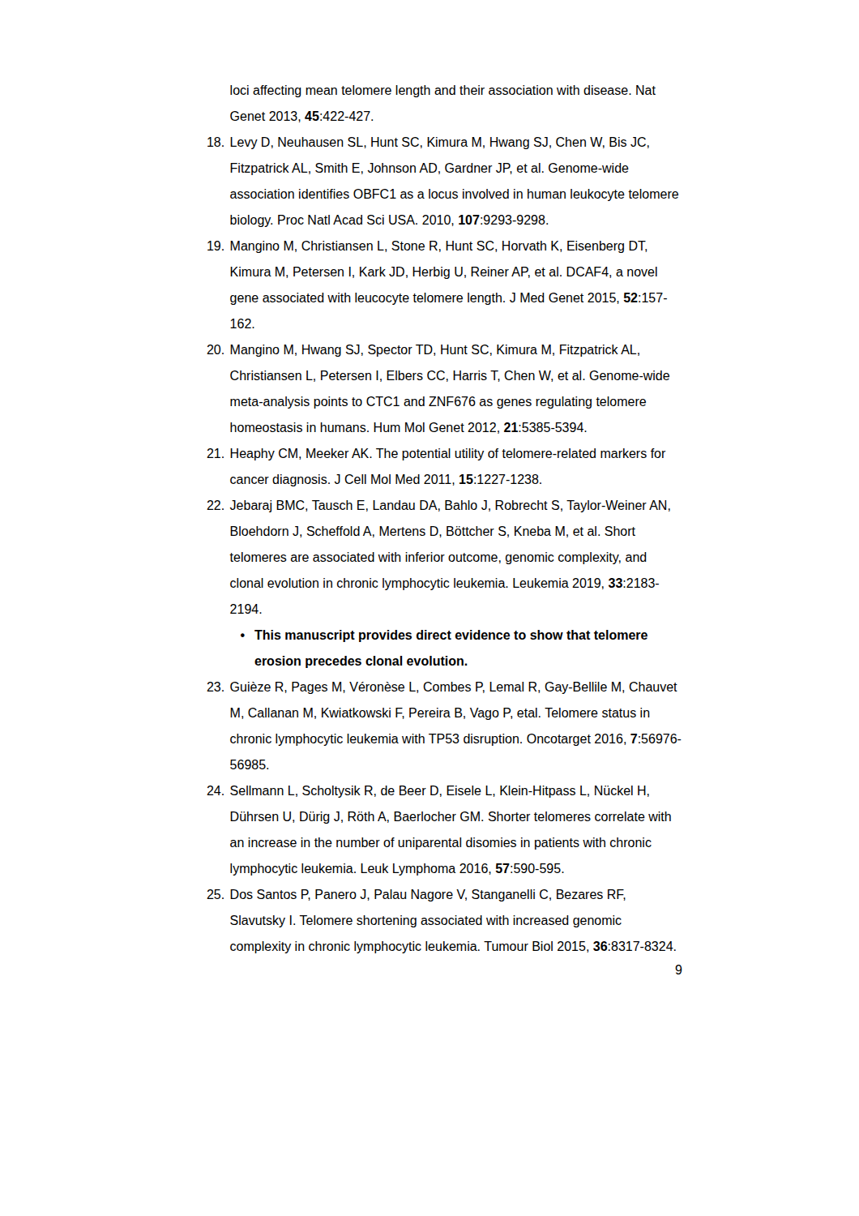loci affecting mean telomere length and their association with disease. Nat Genet 2013, 45:422-427.
18. Levy D, Neuhausen SL, Hunt SC, Kimura M, Hwang SJ, Chen W, Bis JC, Fitzpatrick AL, Smith E, Johnson AD, Gardner JP, et al. Genome-wide association identifies OBFC1 as a locus involved in human leukocyte telomere biology. Proc Natl Acad Sci USA. 2010, 107:9293-9298.
19. Mangino M, Christiansen L, Stone R, Hunt SC, Horvath K, Eisenberg DT, Kimura M, Petersen I, Kark JD, Herbig U, Reiner AP, et al. DCAF4, a novel gene associated with leucocyte telomere length. J Med Genet 2015, 52:157-162.
20. Mangino M, Hwang SJ, Spector TD, Hunt SC, Kimura M, Fitzpatrick AL, Christiansen L, Petersen I, Elbers CC, Harris T, Chen W, et al. Genome-wide meta-analysis points to CTC1 and ZNF676 as genes regulating telomere homeostasis in humans. Hum Mol Genet 2012, 21:5385-5394.
21. Heaphy CM, Meeker AK. The potential utility of telomere-related markers for cancer diagnosis. J Cell Mol Med 2011, 15:1227-1238.
22. Jebaraj BMC, Tausch E, Landau DA, Bahlo J, Robrecht S, Taylor-Weiner AN, Bloehdorn J, Scheffold A, Mertens D, Böttcher S, Kneba M, et al. Short telomeres are associated with inferior outcome, genomic complexity, and clonal evolution in chronic lymphocytic leukemia. Leukemia 2019, 33:2183-2194.
This manuscript provides direct evidence to show that telomere erosion precedes clonal evolution.
23. Guièze R, Pages M, Véronèse L, Combes P, Lemal R, Gay-Bellile M, Chauvet M, Callanan M, Kwiatkowski F, Pereira B, Vago P, etal. Telomere status in chronic lymphocytic leukemia with TP53 disruption. Oncotarget 2016, 7:56976-56985.
24. Sellmann L, Scholtysik R, de Beer D, Eisele L, Klein-Hitpass L, Nückel H, Dührsen U, Dürig J, Röth A, Baerlocher GM. Shorter telomeres correlate with an increase in the number of uniparental disomies in patients with chronic lymphocytic leukemia. Leuk Lymphoma 2016, 57:590-595.
25. Dos Santos P, Panero J, Palau Nagore V, Stanganelli C, Bezares RF, Slavutsky I. Telomere shortening associated with increased genomic complexity in chronic lymphocytic leukemia. Tumour Biol 2015, 36:8317-8324.
9